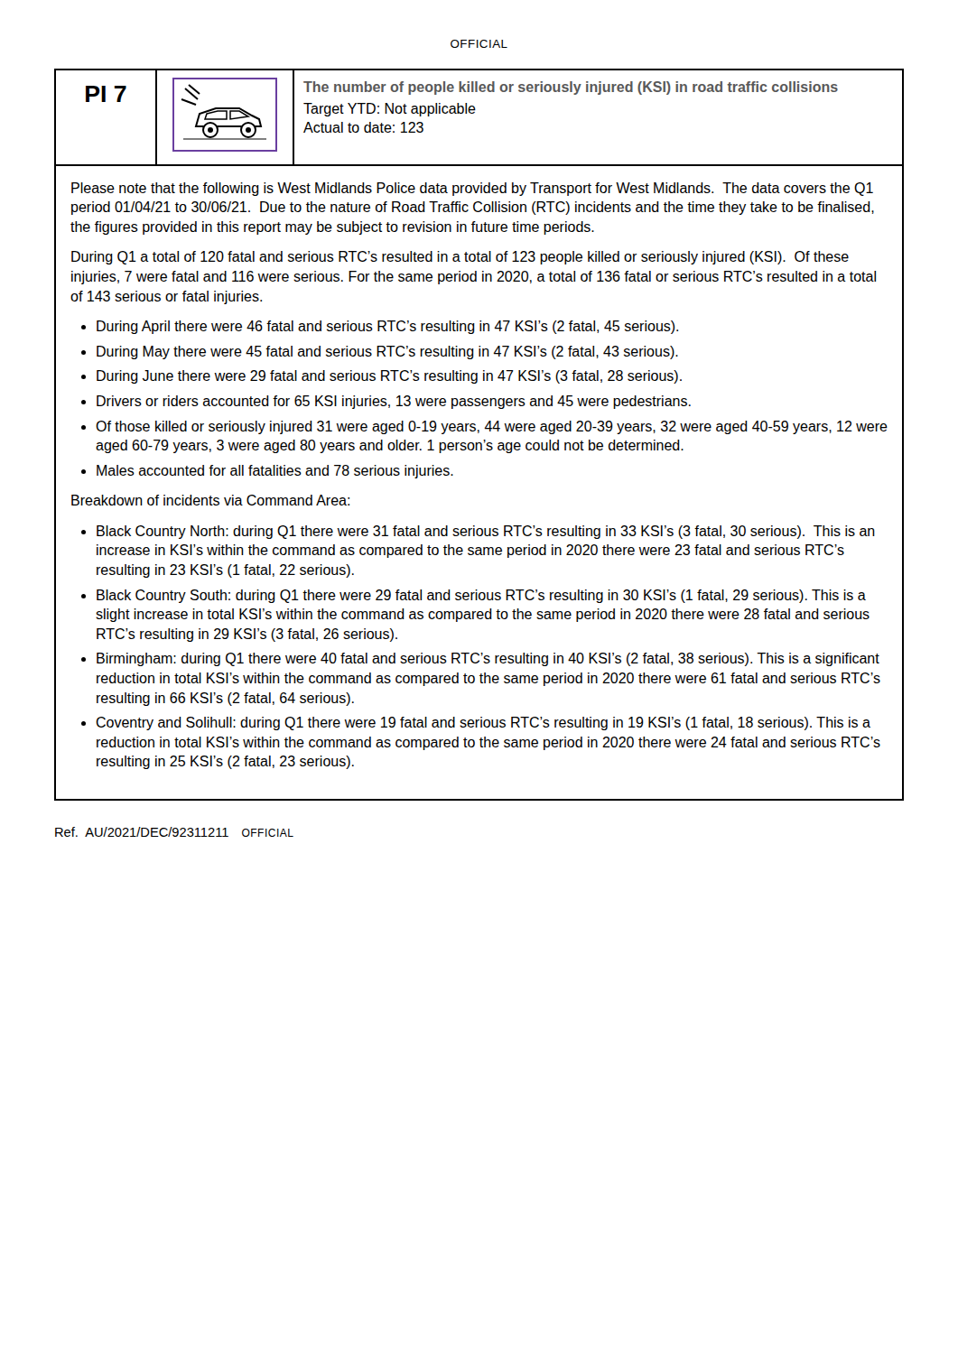OFFICIAL
| PI 7 | | The number of people killed or seriously injured (KSI) in road traffic collisions Target YTD: Not applicable Actual to date: 123 |
Please note that the following is West Midlands Police data provided by Transport for West Midlands. The data covers the Q1 period 01/04/21 to 30/06/21. Due to the nature of Road Traffic Collision (RTC) incidents and the time they take to be finalised, the figures provided in this report may be subject to revision in future time periods.
During Q1 a total of 120 fatal and serious RTC’s resulted in a total of 123 people killed or seriously injured (KSI). Of these injuries, 7 were fatal and 116 were serious. For the same period in 2020, a total of 136 fatal or serious RTC’s resulted in a total of 143 serious or fatal injuries.
During April there were 46 fatal and serious RTC’s resulting in 47 KSI’s (2 fatal, 45 serious).
During May there were 45 fatal and serious RTC’s resulting in 47 KSI’s (2 fatal, 43 serious).
During June there were 29 fatal and serious RTC’s resulting in 47 KSI’s (3 fatal, 28 serious).
Drivers or riders accounted for 65 KSI injuries, 13 were passengers and 45 were pedestrians.
Of those killed or seriously injured 31 were aged 0-19 years, 44 were aged 20-39 years, 32 were aged 40-59 years, 12 were aged 60-79 years, 3 were aged 80 years and older. 1 person’s age could not be determined.
Males accounted for all fatalities and 78 serious injuries.
Breakdown of incidents via Command Area:
Black Country North: during Q1 there were 31 fatal and serious RTC’s resulting in 33 KSI’s (3 fatal, 30 serious). This is an increase in KSI’s within the command as compared to the same period in 2020 there were 23 fatal and serious RTC’s resulting in 23 KSI’s (1 fatal, 22 serious).
Black Country South: during Q1 there were 29 fatal and serious RTC’s resulting in 30 KSI’s (1 fatal, 29 serious). This is a slight increase in total KSI’s within the command as compared to the same period in 2020 there were 28 fatal and serious RTC’s resulting in 29 KSI’s (3 fatal, 26 serious).
Birmingham: during Q1 there were 40 fatal and serious RTC’s resulting in 40 KSI’s (2 fatal, 38 serious). This is a significant reduction in total KSI’s within the command as compared to the same period in 2020 there were 61 fatal and serious RTC’s resulting in 66 KSI’s (2 fatal, 64 serious).
Coventry and Solihull: during Q1 there were 19 fatal and serious RTC’s resulting in 19 KSI’s (1 fatal, 18 serious). This is a reduction in total KSI’s within the command as compared to the same period in 2020 there were 24 fatal and serious RTC’s resulting in 25 KSI’s (2 fatal, 23 serious).
Ref. AU/2021/DEC/92311211 OFFICIAL